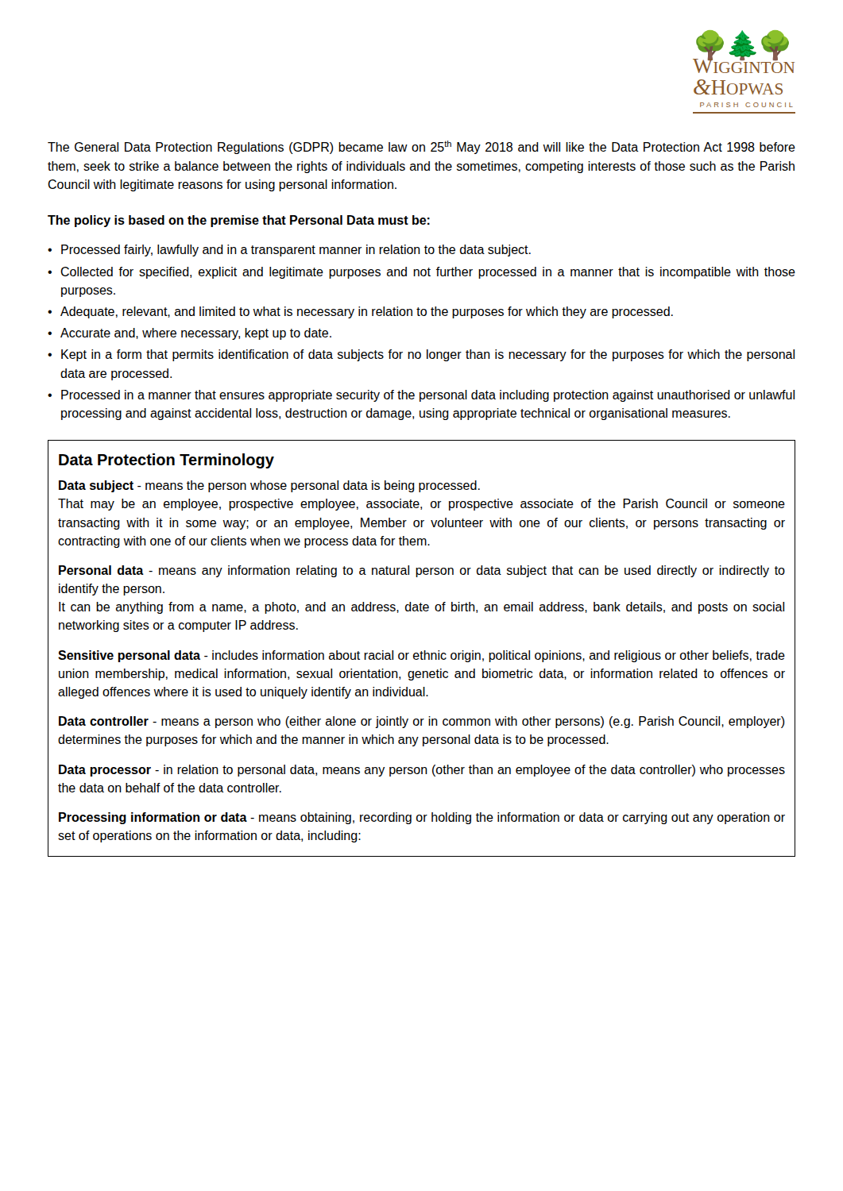🌳🌲🌳
WIGGINTON
&HOPWAS
PARISH COUNCIL
The General Data Protection Regulations (GDPR) became law on 25th May 2018 and will like the Data Protection Act 1998 before them, seek to strike a balance between the rights of individuals and the sometimes, competing interests of those such as the Parish Council with legitimate reasons for using personal information.
The policy is based on the premise that Personal Data must be:
Processed fairly, lawfully and in a transparent manner in relation to the data subject.
Collected for specified, explicit and legitimate purposes and not further processed in a manner that is incompatible with those purposes.
Adequate, relevant, and limited to what is necessary in relation to the purposes for which they are processed.
Accurate and, where necessary, kept up to date.
Kept in a form that permits identification of data subjects for no longer than is necessary for the purposes for which the personal data are processed.
Processed in a manner that ensures appropriate security of the personal data including protection against unauthorised or unlawful processing and against accidental loss, destruction or damage, using appropriate technical or organisational measures.
Data Protection Terminology
Data subject - means the person whose personal data is being processed.
That may be an employee, prospective employee, associate, or prospective associate of the Parish Council or someone transacting with it in some way; or an employee, Member or volunteer with one of our clients, or persons transacting or contracting with one of our clients when we process data for them.
Personal data - means any information relating to a natural person or data subject that can be used directly or indirectly to identify the person.
It can be anything from a name, a photo, and an address, date of birth, an email address, bank details, and posts on social networking sites or a computer IP address.
Sensitive personal data - includes information about racial or ethnic origin, political opinions, and religious or other beliefs, trade union membership, medical information, sexual orientation, genetic and biometric data, or information related to offences or alleged offences where it is used to uniquely identify an individual.
Data controller - means a person who (either alone or jointly or in common with other persons) (e.g. Parish Council, employer) determines the purposes for which and the manner in which any personal data is to be processed.
Data processor - in relation to personal data, means any person (other than an employee of the data controller) who processes the data on behalf of the data controller.
Processing information or data - means obtaining, recording or holding the information or data or carrying out any operation or set of operations on the information or data, including: